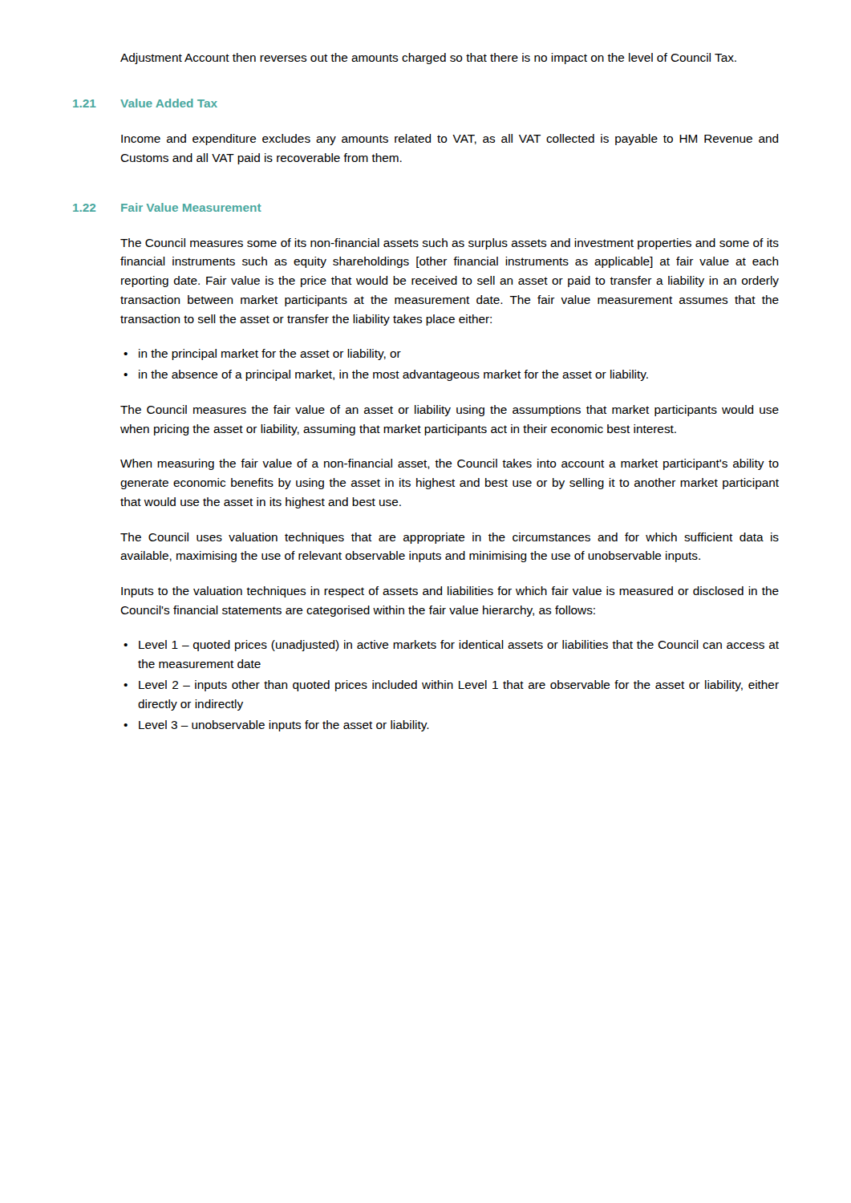Adjustment Account then reverses out the amounts charged so that there is no impact on the level of Council Tax.
1.21 Value Added Tax
Income and expenditure excludes any amounts related to VAT, as all VAT collected is payable to HM Revenue and Customs and all VAT paid is recoverable from them.
1.22 Fair Value Measurement
The Council measures some of its non-financial assets such as surplus assets and investment properties and some of its financial instruments such as equity shareholdings [other financial instruments as applicable] at fair value at each reporting date. Fair value is the price that would be received to sell an asset or paid to transfer a liability in an orderly transaction between market participants at the measurement date. The fair value measurement assumes that the transaction to sell the asset or transfer the liability takes place either:
in the principal market for the asset or liability, or
in the absence of a principal market, in the most advantageous market for the asset or liability.
The Council measures the fair value of an asset or liability using the assumptions that market participants would use when pricing the asset or liability, assuming that market participants act in their economic best interest.
When measuring the fair value of a non-financial asset, the Council takes into account a market participant's ability to generate economic benefits by using the asset in its highest and best use or by selling it to another market participant that would use the asset in its highest and best use.
The Council uses valuation techniques that are appropriate in the circumstances and for which sufficient data is available, maximising the use of relevant observable inputs and minimising the use of unobservable inputs.
Inputs to the valuation techniques in respect of assets and liabilities for which fair value is measured or disclosed in the Council's financial statements are categorised within the fair value hierarchy, as follows:
Level 1 – quoted prices (unadjusted) in active markets for identical assets or liabilities that the Council can access at the measurement date
Level 2 – inputs other than quoted prices included within Level 1 that are observable for the asset or liability, either directly or indirectly
Level 3 – unobservable inputs for the asset or liability.